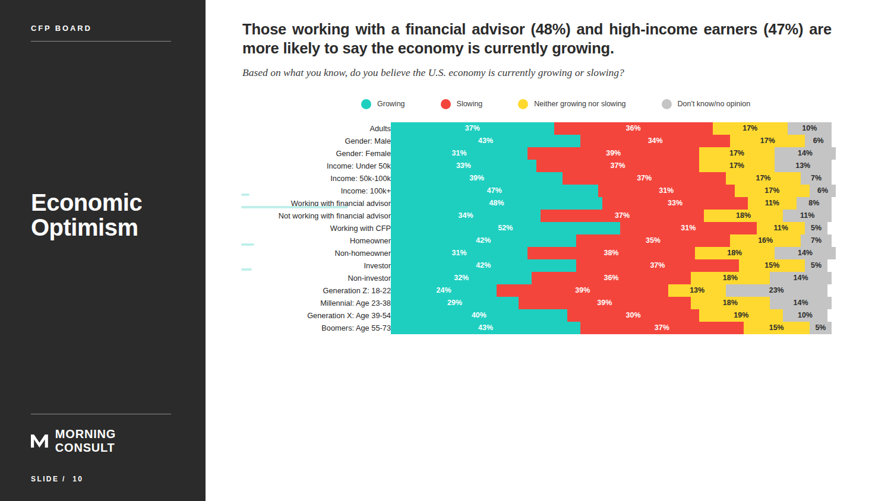CFP BOARD
Economic
Optimism
MORNING CONSULT
SLIDE / 10
Those working with a financial advisor (48%) and high-income earners (47%) are more likely to say the economy is currently growing.
Based on what you know, do you believe the U.S. economy is currently growing or slowing?
Growing
Slowing
Neither growing nor slowing
Don't know/no opinion
| Adults | 37% 36% 17% 10% |
| Gender: Male | 43% 34% 17% 6% |
| Gender: Female | 31% 39% 17% 14% |
| Income: Under 50k | 33% 37% 17% 13% |
| Income: 50k-100k | 39% 37% 17% 7% |
| Income: 100k+ | 47% 31% 17% 6% |
| Working with financial advisor | 48% 33% 11% 8% |
| Not working with financial advisor | 34% 37% 18% 11% |
| Working with CFP | 52% 31% 11% 5% |
| Homeowner | 42% 35% 16% 7% |
| Non-homeowner | 31% 38% 18% 14% |
| Investor | 42% 37% 15% 5% |
| Non-investor | 32% 36% 18% 14% |
| Generation Z: 18-22 | 24% 39% 13% 23% |
| Millennial: Age 23-38 | 29% 39% 18% 14% |
| Generation X: Age 39-54 | 40% 30% 19% 10% |
| Boomers: Age 55-73 | 43% 37% 15% 5% |